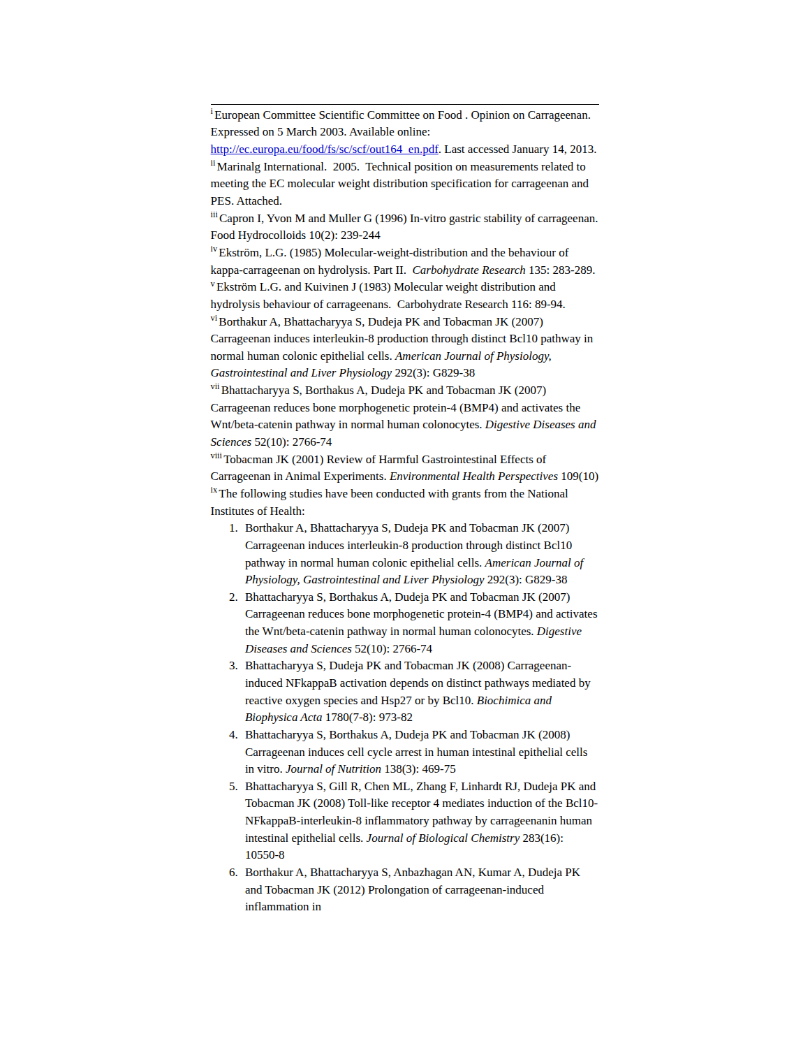iEuropean Committee Scientific Committee on Food . Opinion on Carrageenan. Expressed on 5 March 2003. Available online: http://ec.europa.eu/food/fs/sc/scf/out164_en.pdf. Last accessed January 14, 2013.
iiMarinalg International. 2005. Technical position on measurements related to meeting the EC molecular weight distribution specification for carrageenan and PES. Attached.
iiiCapron I, Yvon M and Muller G (1996) In-vitro gastric stability of carrageenan. Food Hydrocolloids 10(2): 239-244
ivEkström, L.G. (1985) Molecular-weight-distribution and the behaviour of kappa-carrageenan on hydrolysis. Part II. Carbohydrate Research 135: 283-289.
vEkström L.G. and Kuivinen J (1983) Molecular weight distribution and hydrolysis behaviour of carrageenans. Carbohydrate Research 116: 89-94.
viBorthakur A, Bhattacharyya S, Dudeja PK and Tobacman JK (2007) Carrageenan induces interleukin-8 production through distinct Bcl10 pathway in normal human colonic epithelial cells. American Journal of Physiology, Gastrointestinal and Liver Physiology 292(3): G829-38
viiBhattacharyya S, Borthakus A, Dudeja PK and Tobacman JK (2007) Carrageenan reduces bone morphogenetic protein-4 (BMP4) and activates the Wnt/beta-catenin pathway in normal human colonocytes. Digestive Diseases and Sciences 52(10): 2766-74
viiiTobacman JK (2001) Review of Harmful Gastrointestinal Effects of Carrageenan in Animal Experiments. Environmental Health Perspectives 109(10)
ixThe following studies have been conducted with grants from the National Institutes of Health:
Borthakur A, Bhattacharyya S, Dudeja PK and Tobacman JK (2007) Carrageenan induces interleukin-8 production through distinct Bcl10 pathway in normal human colonic epithelial cells. American Journal of Physiology, Gastrointestinal and Liver Physiology 292(3): G829-38
Bhattacharyya S, Borthakus A, Dudeja PK and Tobacman JK (2007) Carrageenan reduces bone morphogenetic protein-4 (BMP4) and activates the Wnt/beta-catenin pathway in normal human colonocytes. Digestive Diseases and Sciences 52(10): 2766-74
Bhattacharyya S, Dudeja PK and Tobacman JK (2008) Carrageenan-induced NFkappaB activation depends on distinct pathways mediated by reactive oxygen species and Hsp27 or by Bcl10. Biochimica and Biophysica Acta 1780(7-8): 973-82
Bhattacharyya S, Borthakus A, Dudeja PK and Tobacman JK (2008) Carrageenan induces cell cycle arrest in human intestinal epithelial cells in vitro. Journal of Nutrition 138(3): 469-75
Bhattacharyya S, Gill R, Chen ML, Zhang F, Linhardt RJ, Dudeja PK and Tobacman JK (2008) Toll-like receptor 4 mediates induction of the Bcl10-NFkappaB-interleukin-8 inflammatory pathway by carrageenanin human intestinal epithelial cells. Journal of Biological Chemistry 283(16): 10550-8
Borthakur A, Bhattacharyya S, Anbazhagan AN, Kumar A, Dudeja PK and Tobacman JK (2012) Prolongation of carrageenan-induced inflammation in